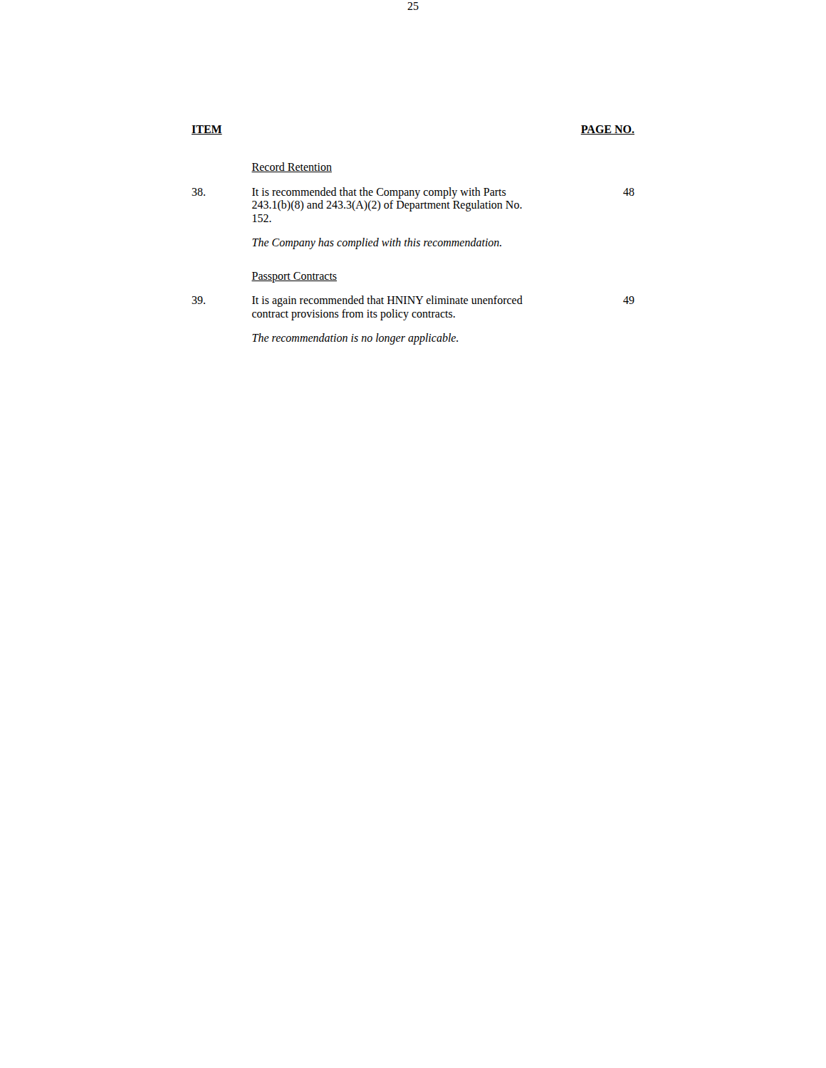25
| ITEM | | PAGE NO. |
| --- | --- | --- |
| | Record Retention | |
| 38. | It is recommended that the Company comply with Parts 243.1(b)(8) and 243.3(A)(2) of Department Regulation No. 152. | 48 |
| | The Company has complied with this recommendation. | |
| | Passport Contracts | |
| 39. | It is again recommended that HNINY eliminate unenforced contract provisions from its policy contracts. | 49 |
| | The recommendation is no longer applicable. | |